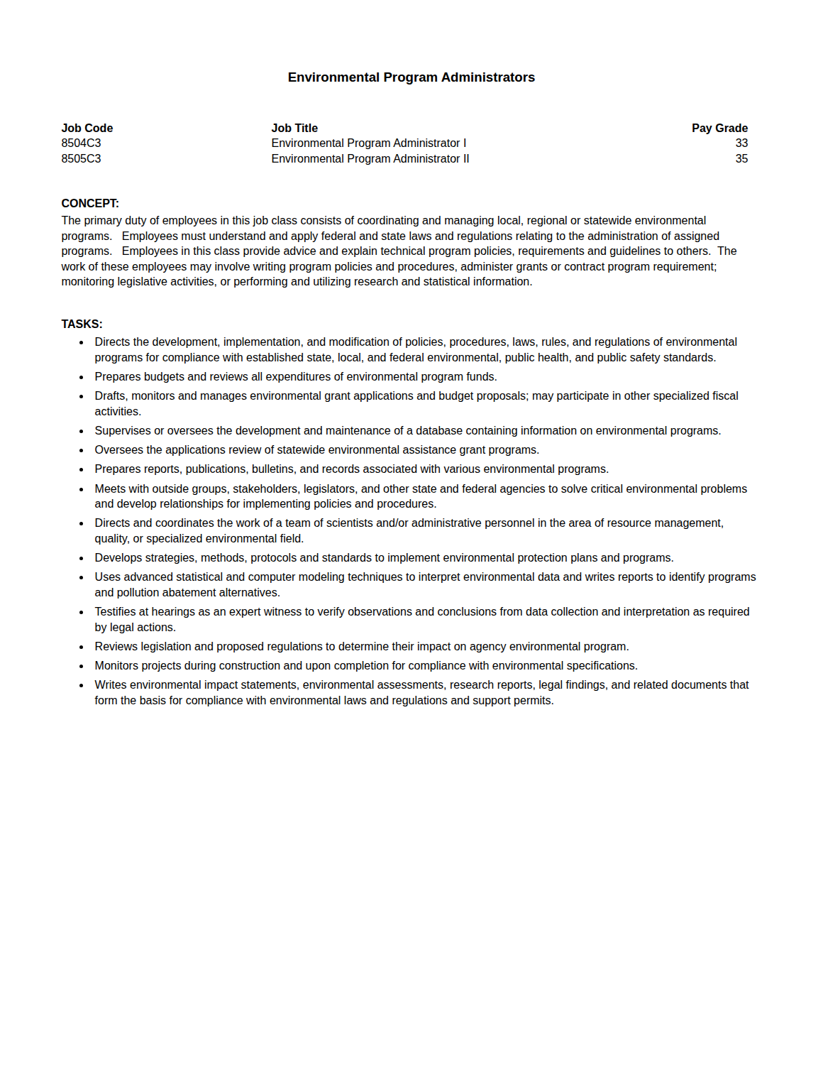Environmental Program Administrators
| Job Code | Job Title | Pay Grade |
| --- | --- | --- |
| 8504C3 | Environmental Program Administrator I | 33 |
| 8505C3 | Environmental Program Administrator II | 35 |
Concept:
The primary duty of employees in this job class consists of coordinating and managing local, regional or statewide environmental programs. Employees must understand and apply federal and state laws and regulations relating to the administration of assigned programs. Employees in this class provide advice and explain technical program policies, requirements and guidelines to others. The work of these employees may involve writing program policies and procedures, administer grants or contract program requirement; monitoring legislative activities, or performing and utilizing research and statistical information.
Tasks:
Directs the development, implementation, and modification of policies, procedures, laws, rules, and regulations of environmental programs for compliance with established state, local, and federal environmental, public health, and public safety standards.
Prepares budgets and reviews all expenditures of environmental program funds.
Drafts, monitors and manages environmental grant applications and budget proposals; may participate in other specialized fiscal activities.
Supervises or oversees the development and maintenance of a database containing information on environmental programs.
Oversees the applications review of statewide environmental assistance grant programs.
Prepares reports, publications, bulletins, and records associated with various environmental programs.
Meets with outside groups, stakeholders, legislators, and other state and federal agencies to solve critical environmental problems and develop relationships for implementing policies and procedures.
Directs and coordinates the work of a team of scientists and/or administrative personnel in the area of resource management, quality, or specialized environmental field.
Develops strategies, methods, protocols and standards to implement environmental protection plans and programs.
Uses advanced statistical and computer modeling techniques to interpret environmental data and writes reports to identify programs and pollution abatement alternatives.
Testifies at hearings as an expert witness to verify observations and conclusions from data collection and interpretation as required by legal actions.
Reviews legislation and proposed regulations to determine their impact on agency environmental program.
Monitors projects during construction and upon completion for compliance with environmental specifications.
Writes environmental impact statements, environmental assessments, research reports, legal findings, and related documents that form the basis for compliance with environmental laws and regulations and support permits.